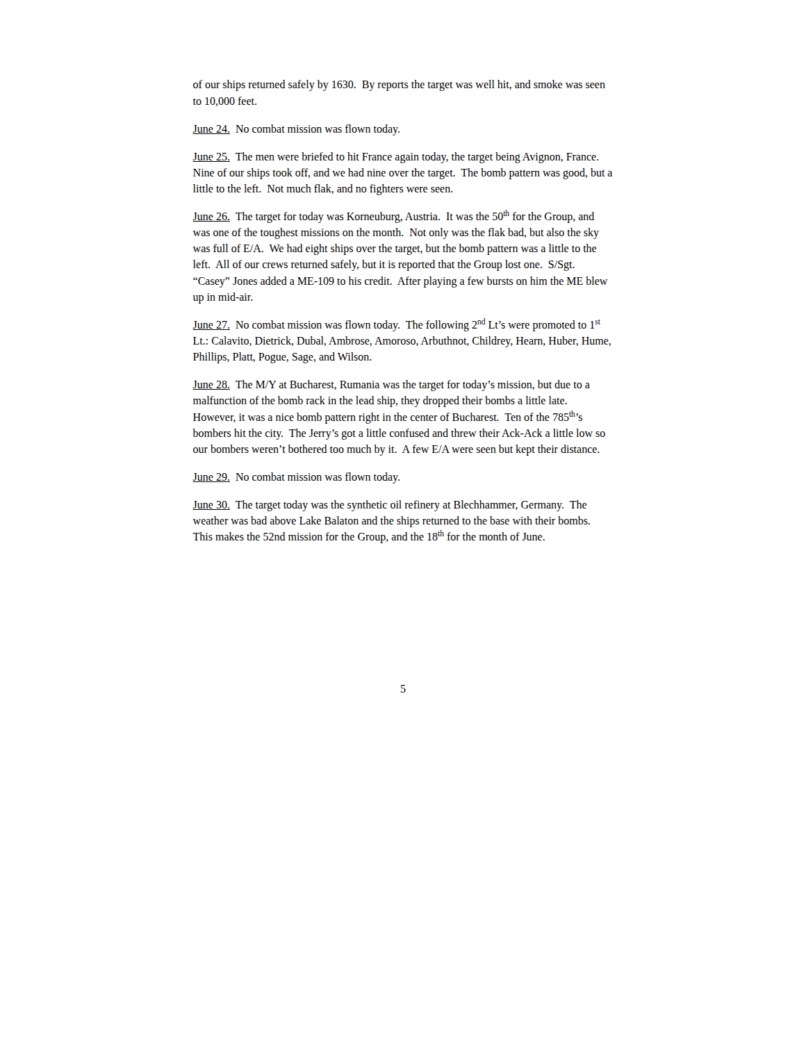of our ships returned safely by 1630. By reports the target was well hit, and smoke was seen to 10,000 feet.
June 24. No combat mission was flown today.
June 25. The men were briefed to hit France again today, the target being Avignon, France. Nine of our ships took off, and we had nine over the target. The bomb pattern was good, but a little to the left. Not much flak, and no fighters were seen.
June 26. The target for today was Korneuburg, Austria. It was the 50th for the Group, and was one of the toughest missions on the month. Not only was the flak bad, but also the sky was full of E/A. We had eight ships over the target, but the bomb pattern was a little to the left. All of our crews returned safely, but it is reported that the Group lost one. S/Sgt. “Casey” Jones added a ME-109 to his credit. After playing a few bursts on him the ME blew up in mid-air.
June 27. No combat mission was flown today. The following 2nd Lt’s were promoted to 1st Lt.: Calavito, Dietrick, Dubal, Ambrose, Amoroso, Arbuthnot, Childrey, Hearn, Huber, Hume, Phillips, Platt, Pogue, Sage, and Wilson.
June 28. The M/Y at Bucharest, Rumania was the target for today’s mission, but due to a malfunction of the bomb rack in the lead ship, they dropped their bombs a little late. However, it was a nice bomb pattern right in the center of Bucharest. Ten of the 785th’s bombers hit the city. The Jerry’s got a little confused and threw their Ack-Ack a little low so our bombers weren’t bothered too much by it. A few E/A were seen but kept their distance.
June 29. No combat mission was flown today.
June 30. The target today was the synthetic oil refinery at Blechhammer, Germany. The weather was bad above Lake Balaton and the ships returned to the base with their bombs. This makes the 52nd mission for the Group, and the 18th for the month of June.
5